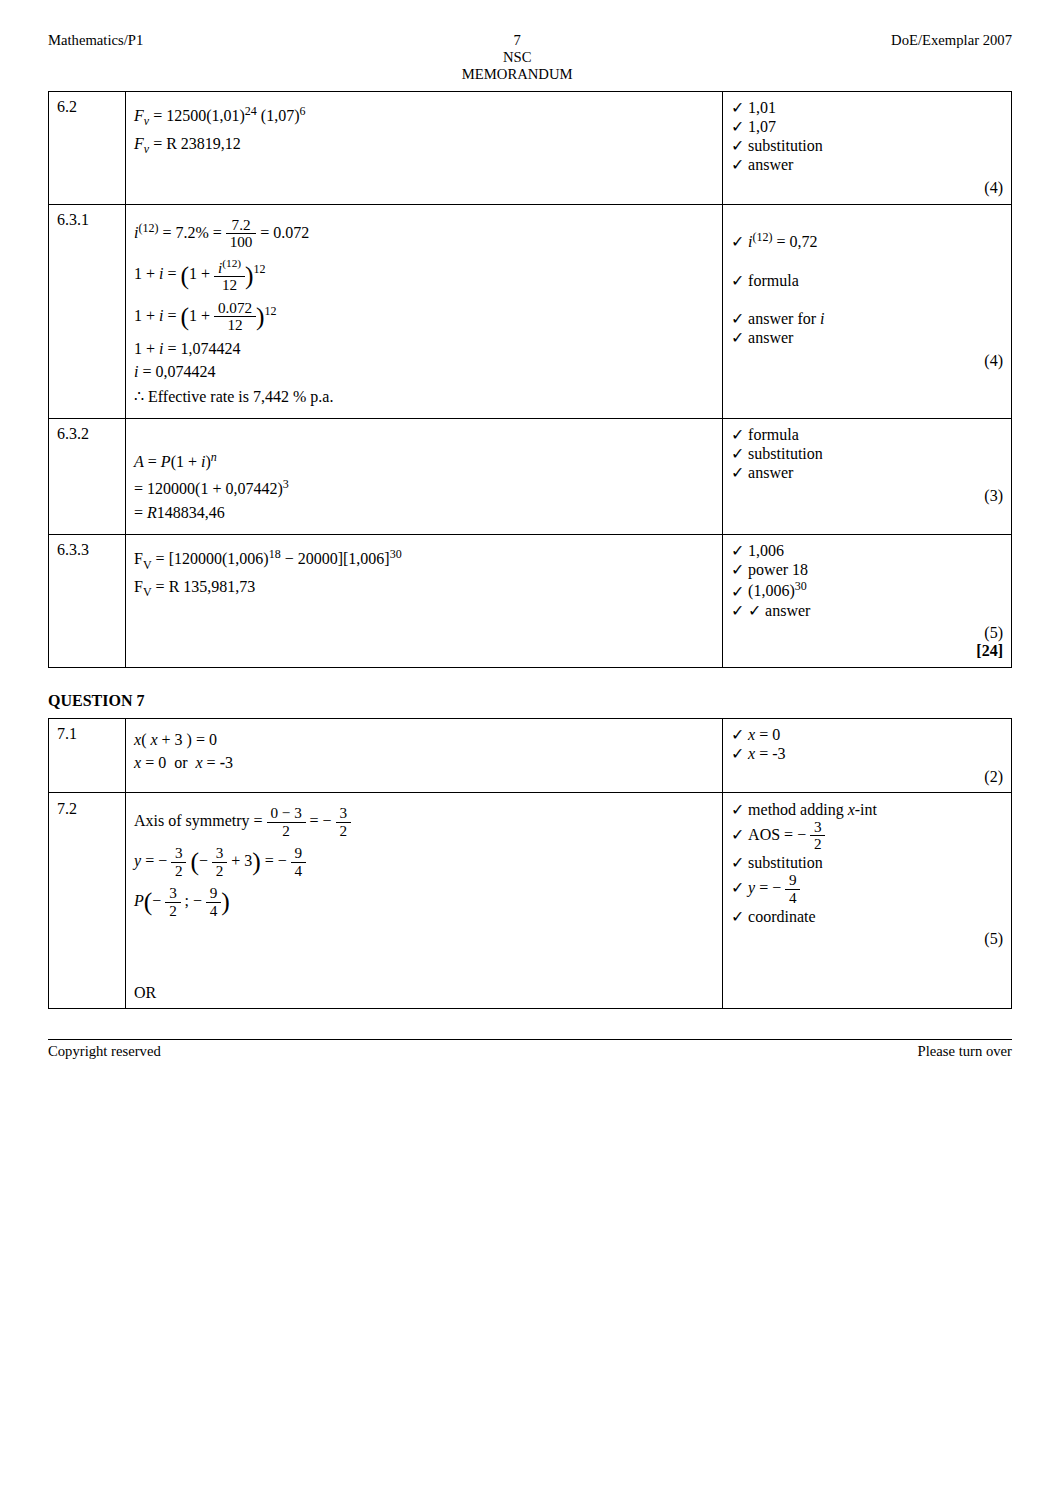Mathematics/P1
7
NSC
MEMORANDUM
DoE/Exemplar 2007
| 6.2 | F v = 12500(1,01) 24 (1,07) 6 F v = R 23819,12 | 1,01 1,07 substitution answer (4) |
| 6.3.1 | i (12) = 7.2% = 7.2 100 = 0.072 1 + i = ( 1 + i (12) 12 ) 12 1 + i = ( 1 + 0.072 12 ) 12 1 + i = 1,074424 i = 0,074424 ∴ Effective rate is 7,442 % p.a. | i (12) = 0,72 formula answer for i answer (4) |
| 6.3.2 | A = P (1 + i ) n = 120000(1 + 0,07442) 3 = R 148834,46 | formula substitution answer (3) |
| 6.3.3 | F V = [120000(1,006) 18 − 20000][1,006] 30 F V = R 135,981,73 | 1,006 power 18 (1,006) 30 answer (5) [24] |
QUESTION 7
| 7.1 | x ( x + 3 ) = 0 x = 0 or x = - 3 | x = 0 x = -3 (2) |
| 7.2 | Axis of symmetry = 0 − 3 2 = − 3 2 y = − 3 2 ( − 3 2 + 3 ) = − 9 4 P ( − 3 2 ; − 9 4 ) OR | method adding x -int AOS = − 3 2 substitution y = − 9 4 coordinate (5) |
Copyright reserved
Please turn over